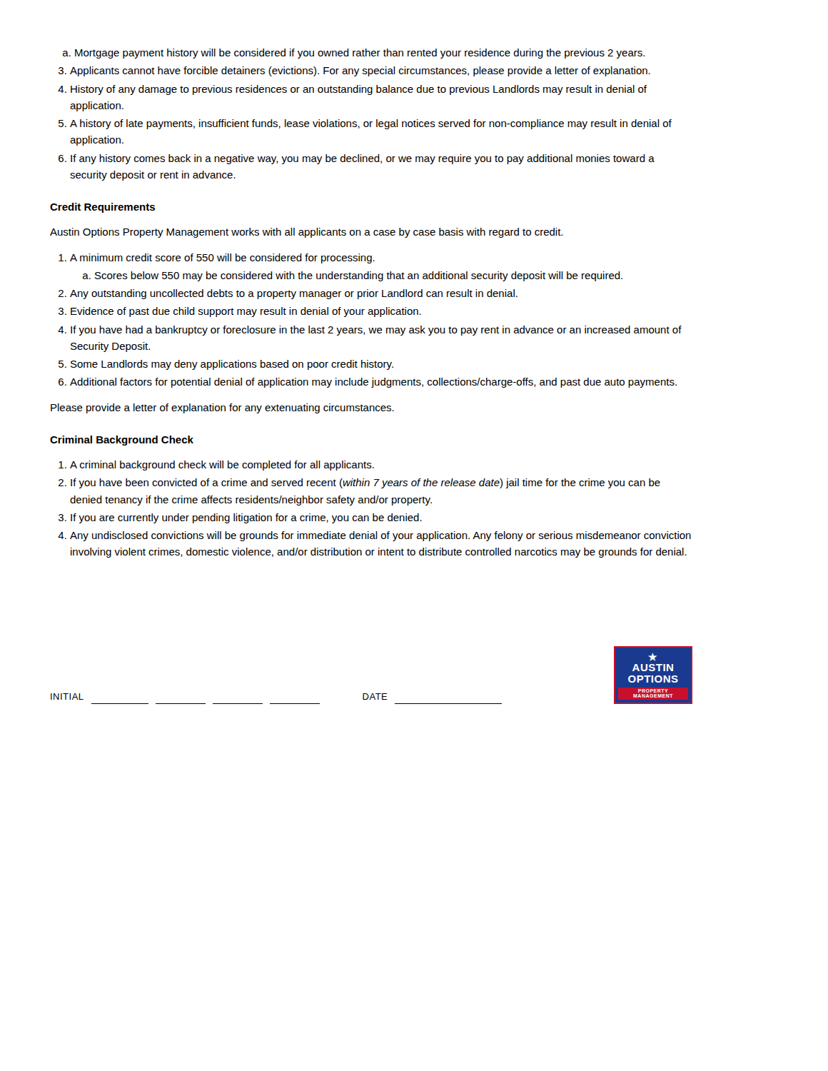Mortgage payment history will be considered if you owned rather than rented your residence during the previous 2 years.
Applicants cannot have forcible detainers (evictions). For any special circumstances, please provide a letter of explanation.
History of any damage to previous residences or an outstanding balance due to previous Landlords may result in denial of application.
A history of late payments, insufficient funds, lease violations, or legal notices served for non-compliance may result in denial of application.
If any history comes back in a negative way, you may be declined, or we may require you to pay additional monies toward a security deposit or rent in advance.
Credit Requirements
Austin Options Property Management works with all applicants on a case by case basis with regard to credit.
A minimum credit score of 550 will be considered for processing.
Scores below 550 may be considered with the understanding that an additional security deposit will be required.
Any outstanding uncollected debts to a property manager or prior Landlord can result in denial.
Evidence of past due child support may result in denial of your application.
If you have had a bankruptcy or foreclosure in the last 2 years, we may ask you to pay rent in advance or an increased amount of Security Deposit.
Some Landlords may deny applications based on poor credit history.
Additional factors for potential denial of application may include judgments, collections/charge-offs, and past due auto payments.
Please provide a letter of explanation for any extenuating circumstances.
Criminal Background Check
A criminal background check will be completed for all applicants.
If you have been convicted of a crime and served recent (within 7 years of the release date) jail time for the crime you can be denied tenancy if the crime affects residents/neighbor safety and/or property.
If you are currently under pending litigation for a crime, you can be denied.
Any undisclosed convictions will be grounds for immediate denial of your application. Any felony or serious misdemeanor conviction involving violent crimes, domestic violence, and/or distribution or intent to distribute controlled narcotics may be grounds for denial.
INITIAL
DATE
★
AUSTIN
OPTIONS
PROPERTY MANAGEMENT